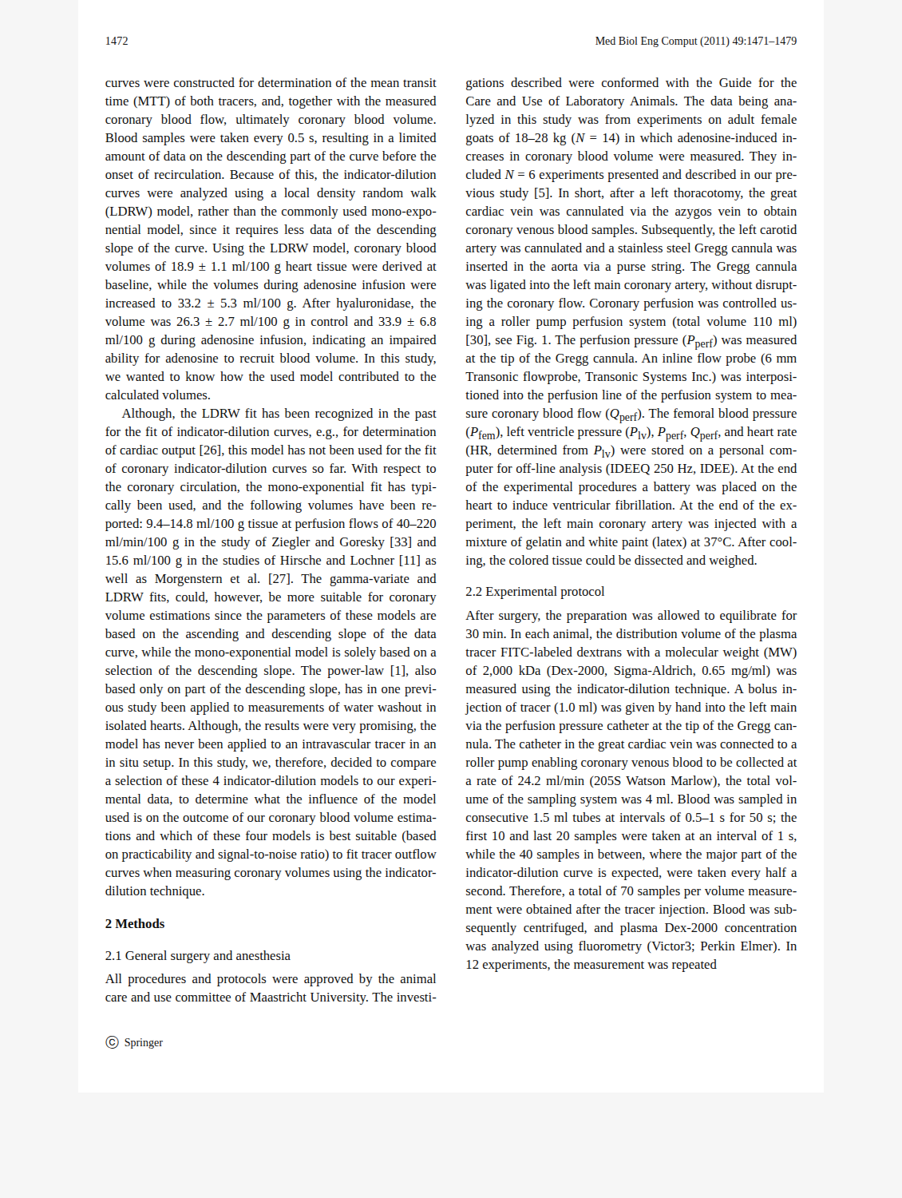1472 Med Biol Eng Comput (2011) 49:1471–1479
curves were constructed for determination of the mean transit time (MTT) of both tracers, and, together with the measured coronary blood flow, ultimately coronary blood volume. Blood samples were taken every 0.5 s, resulting in a limited amount of data on the descending part of the curve before the onset of recirculation. Because of this, the indicator-dilution curves were analyzed using a local density random walk (LDRW) model, rather than the commonly used mono-exponential model, since it requires less data of the descending slope of the curve. Using the LDRW model, coronary blood volumes of 18.9 ± 1.1 ml/100 g heart tissue were derived at baseline, while the volumes during adenosine infusion were increased to 33.2 ± 5.3 ml/100 g. After hyaluronidase, the volume was 26.3 ± 2.7 ml/100 g in control and 33.9 ± 6.8 ml/100 g during adenosine infusion, indicating an impaired ability for adenosine to recruit blood volume. In this study, we wanted to know how the used model contributed to the calculated volumes.
Although, the LDRW fit has been recognized in the past for the fit of indicator-dilution curves, e.g., for determination of cardiac output [26], this model has not been used for the fit of coronary indicator-dilution curves so far. With respect to the coronary circulation, the mono-exponential fit has typically been used, and the following volumes have been reported: 9.4–14.8 ml/100 g tissue at perfusion flows of 40–220 ml/min/100 g in the study of Ziegler and Goresky [33] and 15.6 ml/100 g in the studies of Hirsche and Lochner [11] as well as Morgenstern et al. [27]. The gamma-variate and LDRW fits, could, however, be more suitable for coronary volume estimations since the parameters of these models are based on the ascending and descending slope of the data curve, while the mono-exponential model is solely based on a selection of the descending slope. The power-law [1], also based only on part of the descending slope, has in one previous study been applied to measurements of water washout in isolated hearts. Although, the results were very promising, the model has never been applied to an intravascular tracer in an in situ setup. In this study, we, therefore, decided to compare a selection of these 4 indicator-dilution models to our experimental data, to determine what the influence of the model used is on the outcome of our coronary blood volume estimations and which of these four models is best suitable (based on practicability and signal-to-noise ratio) to fit tracer outflow curves when measuring coronary volumes using the indicator-dilution technique.
2 Methods
2.1 General surgery and anesthesia
All procedures and protocols were approved by the animal care and use committee of Maastricht University. The investigations described were conformed with the Guide for the Care and Use of Laboratory Animals. The data being analyzed in this study was from experiments on adult female goats of 18–28 kg (N = 14) in which adenosine-induced increases in coronary blood volume were measured. They included N = 6 experiments presented and described in our previous study [5]. In short, after a left thoracotomy, the great cardiac vein was cannulated via the azygos vein to obtain coronary venous blood samples. Subsequently, the left carotid artery was cannulated and a stainless steel Gregg cannula was inserted in the aorta via a purse string. The Gregg cannula was ligated into the left main coronary artery, without disrupting the coronary flow. Coronary perfusion was controlled using a roller pump perfusion system (total volume 110 ml) [30], see Fig. 1. The perfusion pressure (Pperf) was measured at the tip of the Gregg cannula. An inline flow probe (6 mm Transonic flowprobe, Transonic Systems Inc.) was interpositioned into the perfusion line of the perfusion system to measure coronary blood flow (Qperf). The femoral blood pressure (Pfem), left ventricle pressure (Plv), Pperf, Qperf, and heart rate (HR, determined from Plv) were stored on a personal computer for off-line analysis (IDEEQ 250 Hz, IDEE). At the end of the experimental procedures a battery was placed on the heart to induce ventricular fibrillation. At the end of the experiment, the left main coronary artery was injected with a mixture of gelatin and white paint (latex) at 37°C. After cooling, the colored tissue could be dissected and weighed.
2.2 Experimental protocol
After surgery, the preparation was allowed to equilibrate for 30 min. In each animal, the distribution volume of the plasma tracer FITC-labeled dextrans with a molecular weight (MW) of 2,000 kDa (Dex-2000, Sigma-Aldrich, 0.65 mg/ml) was measured using the indicator-dilution technique. A bolus injection of tracer (1.0 ml) was given by hand into the left main via the perfusion pressure catheter at the tip of the Gregg cannula. The catheter in the great cardiac vein was connected to a roller pump enabling coronary venous blood to be collected at a rate of 24.2 ml/min (205S Watson Marlow), the total volume of the sampling system was 4 ml. Blood was sampled in consecutive 1.5 ml tubes at intervals of 0.5–1 s for 50 s; the first 10 and last 20 samples were taken at an interval of 1 s, while the 40 samples in between, where the major part of the indicator-dilution curve is expected, were taken every half a second. Therefore, a total of 70 samples per volume measurement were obtained after the tracer injection. Blood was subsequently centrifuged, and plasma Dex-2000 concentration was analyzed using fluorometry (Victor3; Perkin Elmer). In 12 experiments, the measurement was repeated
ⓒ Springer